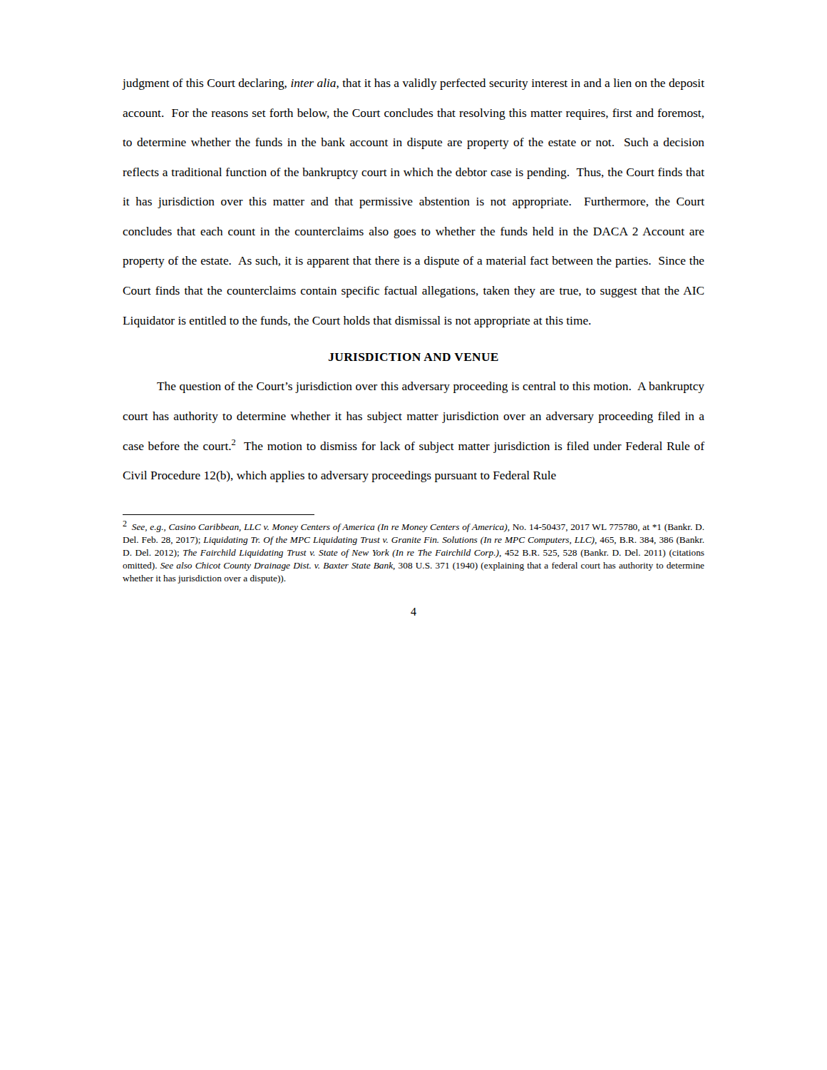judgment of this Court declaring, inter alia, that it has a validly perfected security interest in and a lien on the deposit account. For the reasons set forth below, the Court concludes that resolving this matter requires, first and foremost, to determine whether the funds in the bank account in dispute are property of the estate or not. Such a decision reflects a traditional function of the bankruptcy court in which the debtor case is pending. Thus, the Court finds that it has jurisdiction over this matter and that permissive abstention is not appropriate. Furthermore, the Court concludes that each count in the counterclaims also goes to whether the funds held in the DACA 2 Account are property of the estate. As such, it is apparent that there is a dispute of a material fact between the parties. Since the Court finds that the counterclaims contain specific factual allegations, taken they are true, to suggest that the AIC Liquidator is entitled to the funds, the Court holds that dismissal is not appropriate at this time.
JURISDICTION AND VENUE
The question of the Court’s jurisdiction over this adversary proceeding is central to this motion. A bankruptcy court has authority to determine whether it has subject matter jurisdiction over an adversary proceeding filed in a case before the court.2 The motion to dismiss for lack of subject matter jurisdiction is filed under Federal Rule of Civil Procedure 12(b), which applies to adversary proceedings pursuant to Federal Rule
2 See, e.g., Casino Caribbean, LLC v. Money Centers of America (In re Money Centers of America), No. 14-50437, 2017 WL 775780, at *1 (Bankr. D. Del. Feb. 28, 2017); Liquidating Tr. Of the MPC Liquidating Trust v. Granite Fin. Solutions (In re MPC Computers, LLC), 465, B.R. 384, 386 (Bankr. D. Del. 2012); The Fairchild Liquidating Trust v. State of New York (In re The Fairchild Corp.), 452 B.R. 525, 528 (Bankr. D. Del. 2011) (citations omitted). See also Chicot County Drainage Dist. v. Baxter State Bank, 308 U.S. 371 (1940) (explaining that a federal court has authority to determine whether it has jurisdiction over a dispute)).
4